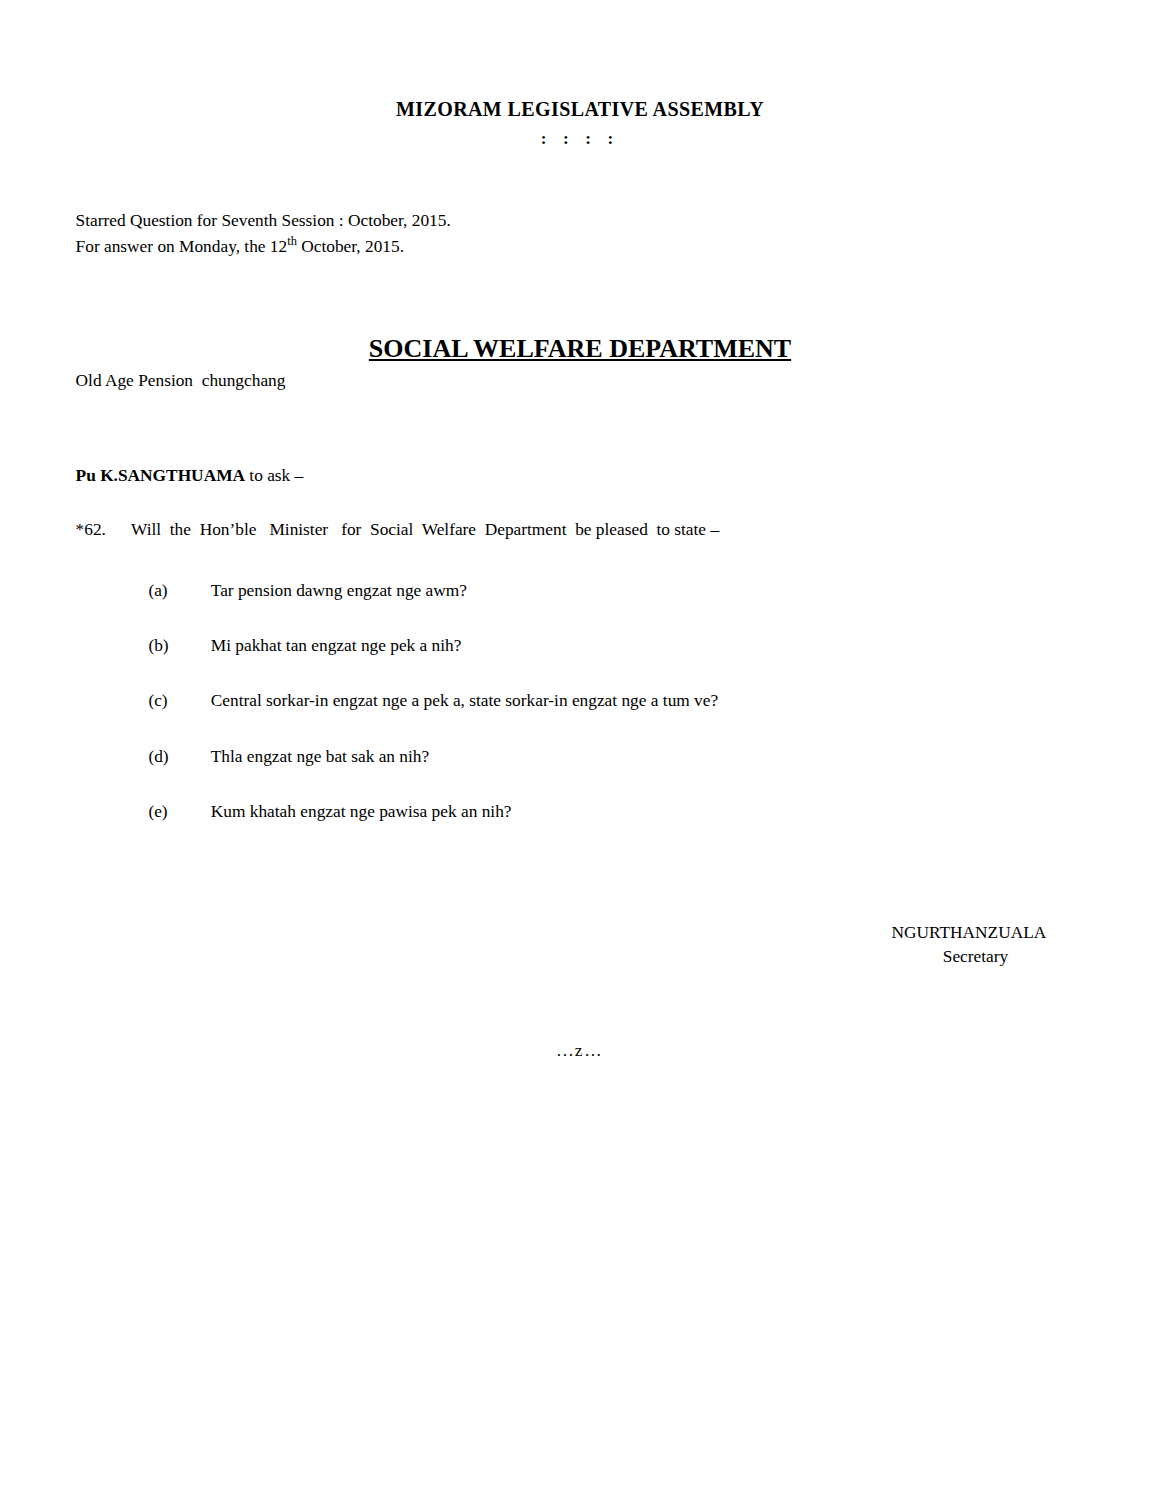MIZORAM LEGISLATIVE ASSEMBLY
: : : :
Starred Question for Seventh Session : October, 2015.
For answer on Monday, the 12th October, 2015.
SOCIAL WELFARE DEPARTMENT
Old Age Pension chungchang
Pu K.SANGTHUAMA to ask –
*62. Will the Hon’ble Minister for Social Welfare Department be pleased to state –
(a) Tar pension dawng engzat nge awm?
(b) Mi pakhat tan engzat nge pek a nih?
(c) Central sorkar-in engzat nge a pek a, state sorkar-in engzat nge a tum ve?
(d) Thla engzat nge bat sak an nih?
(e) Kum khatah engzat nge pawisa pek an nih?
NGURTHANZUALA
Secretary
...z…